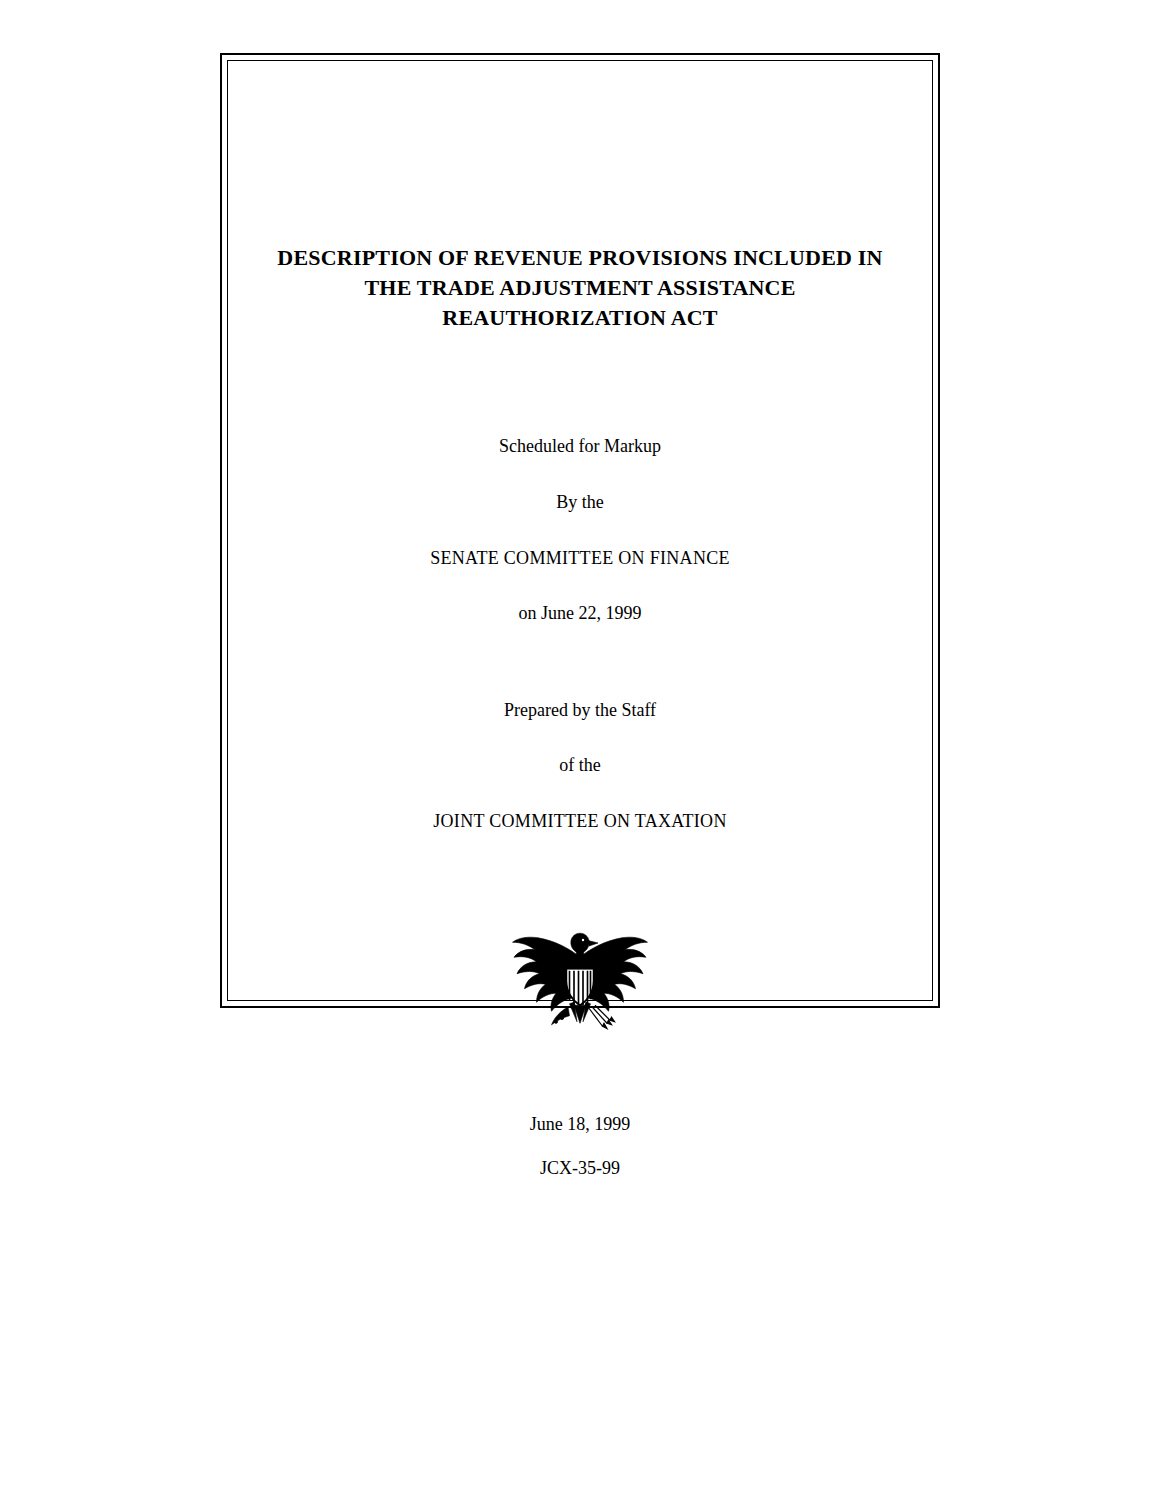DESCRIPTION OF REVENUE PROVISIONS INCLUDED IN THE TRADE ADJUSTMENT ASSISTANCE REAUTHORIZATION ACT
Scheduled for Markup
By the
SENATE COMMITTEE ON FINANCE
on June 22, 1999
Prepared by the Staff
of the
JOINT COMMITTEE ON TAXATION
June 18, 1999
JCX-35-99